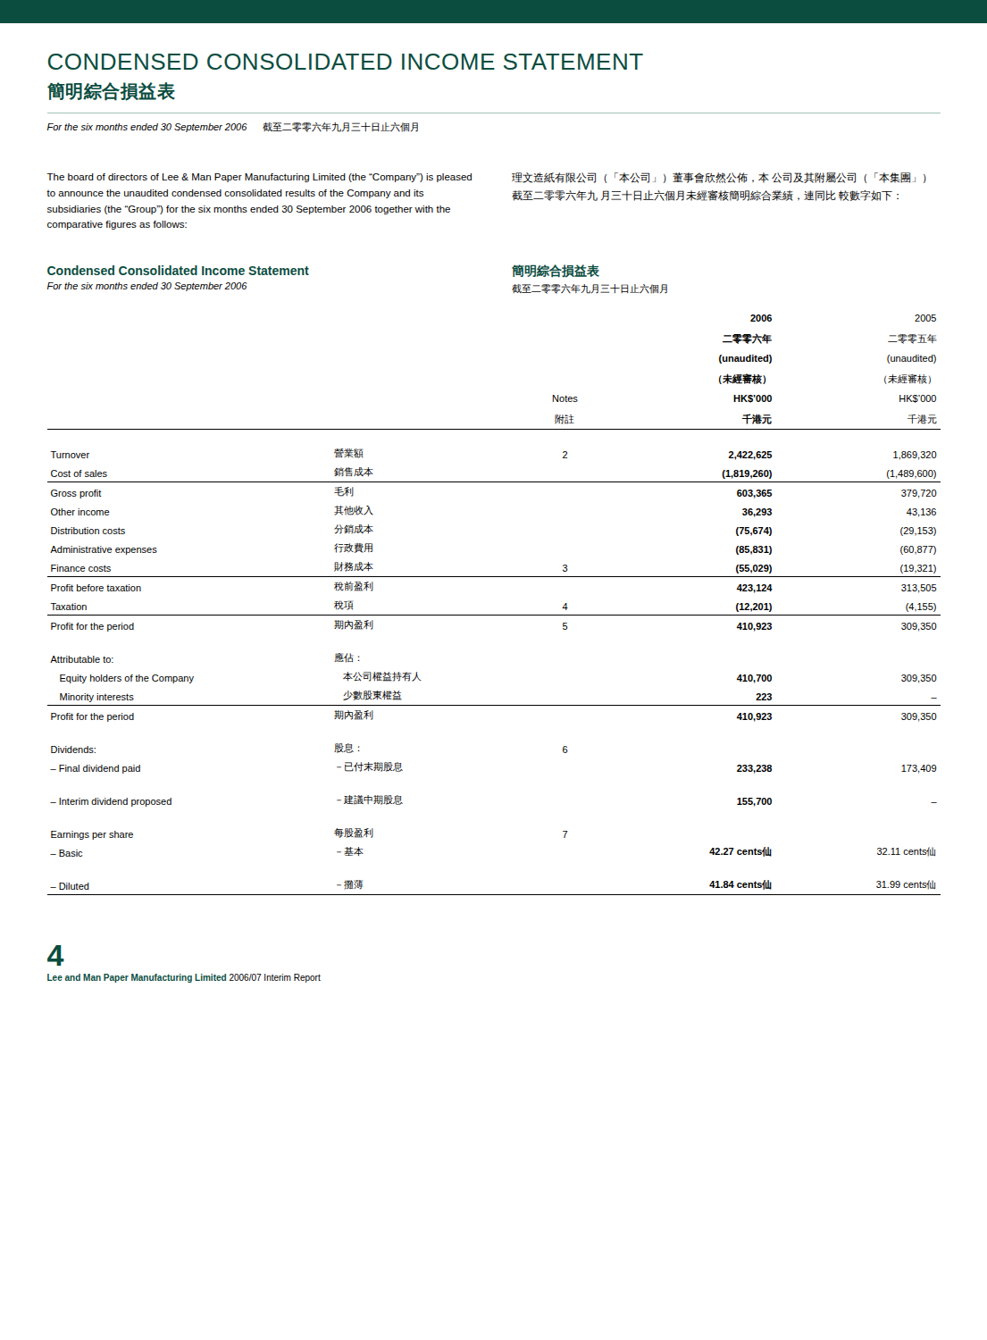CONDENSED CONSOLIDATED INCOME STATEMENT 簡明綜合損益表
For the six months ended 30 September 2006 截至二零零六年九月三十日止六個月
The board of directors of Lee & Man Paper Manufacturing Limited (the “Company”) is pleased to announce the unaudited condensed consolidated results of the Company and its subsidiaries (the “Group”) for the six months ended 30 September 2006 together with the comparative figures as follows:
理文造紙有限公司（「本公司」）董事會欣然公佈，本 公司及其附屬公司（「本集團」）截至二零零六年九 月三十日止六個月未經審核簡明綜合業績，連同比 較數字如下：
Condensed Consolidated Income Statement For the six months ended 30 September 2006
簡明綜合損益表 截至二零零六年九月三十日止六個月
| | | | 2006 | 2005 |
| | | | 二零零六年 | 二零零五年 |
| | | | (unaudited) | (unaudited) |
| | | | （未經審核） | （未經審核） |
| | | Notes | HK$’000 | HK$’000 |
| | | 附註 | 千港元 | 千港元 |
| Turnover | 營業額 | 2 | 2,422,625 | 1,869,320 |
| Cost of sales | 銷售成本 | | (1,819,260) | (1,489,600) |
| Gross profit | 毛利 | | 603,365 | 379,720 |
| Other income | 其他收入 | | 36,293 | 43,136 |
| Distribution costs | 分銷成本 | | (75,674) | (29,153) |
| Administrative expenses | 行政費用 | | (85,831) | (60,877) |
| Finance costs | 財務成本 | 3 | (55,029) | (19,321) |
| Profit before taxation | 稅前盈利 | | 423,124 | 313,505 |
| Taxation | 稅項 | 4 | (12,201) | (4,155) |
| Profit for the period | 期內盈利 | 5 | 410,923 | 309,350 |
| Attributable to: | 應佔： | | | |
| Equity holders of the Company | 本公司權益持有人 | | 410,700 | 309,350 |
| Minority interests | 少數股東權益 | | 223 | – |
| Profit for the period | 期內盈利 | | 410,923 | 309,350 |
| Dividends: | 股息： | 6 | | |
| – Final dividend paid | －已付末期股息 | | 233,238 | 173,409 |
| – Interim dividend proposed | －建議中期股息 | | 155,700 | – |
| Earnings per share | 每股盈利 | 7 | | |
| – Basic | －基本 | | 42.27 cents仙 | 32.11 cents仙 |
| – Diluted | －攤薄 | | 41.84 cents仙 | 31.99 cents仙 |
4
Lee and Man Paper Manufacturing Limited 2006/07 Interim Report